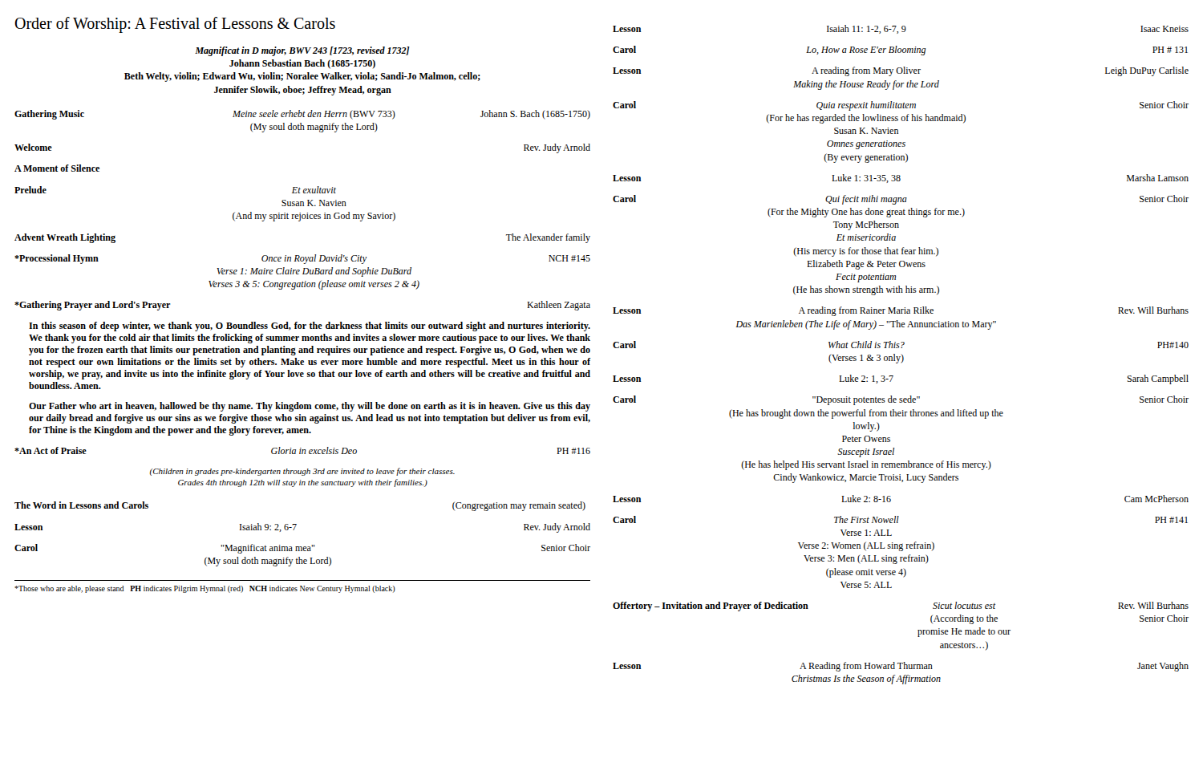Order of Worship: A Festival of Lessons & Carols
Magnificat in D major, BWV 243 [1723, revised 1732]
Johann Sebastian Bach (1685-1750)
Beth Welty, violin; Edward Wu, violin; Noralee Walker, viola; Sandi-Jo Malmon, cello;
Jennifer Slowik, oboe; Jeffrey Mead, organ
Gathering Music
Meine seele erhebt den Herrn (BWV 733) (My soul doth magnify the Lord)
Johann S. Bach (1685-1750)
Welcome
Rev. Judy Arnold
A Moment of Silence
Prelude
Et exultavit Susan K. Navien (And my spirit rejoices in God my Savior)
Advent Wreath Lighting
The Alexander family
*Processional Hymn
Once in Royal David's City Verse 1: Maire Claire DuBard and Sophie DuBard Verses 3 & 5: Congregation (please omit verses 2 & 4)
NCH #145
*Gathering Prayer and Lord's Prayer
Kathleen Zagata
In this season of deep winter, we thank you, O Boundless God, for the darkness that limits our outward sight and nurtures interiority. We thank you for the cold air that limits the frolicking of summer months and invites a slower more cautious pace to our lives. We thank you for the frozen earth that limits our penetration and planting and requires our patience and respect. Forgive us, O God, when we do not respect our own limitations or the limits set by others. Make us ever more humble and more respectful. Meet us in this hour of worship, we pray, and invite us into the infinite glory of Your love so that our love of earth and others will be creative and fruitful and boundless. Amen.
Our Father who art in heaven, hallowed be thy name. Thy kingdom come, thy will be done on earth as it is in heaven. Give us this day our daily bread and forgive us our sins as we forgive those who sin against us. And lead us not into temptation but deliver us from evil, for Thine is the Kingdom and the power and the glory forever, amen.
*An Act of Praise
Gloria in excelsis Deo
PH #116
(Children in grades pre-kindergarten through 3rd are invited to leave for their classes.
Grades 4th through 12th will stay in the sanctuary with their families.)
The Word in Lessons and Carols
(Congregation may remain seated)
Lesson
Isaiah 9: 2, 6-7
Rev. Judy Arnold
Carol
"Magnificat anima mea" (My soul doth magnify the Lord)
Senior Choir
*Those who are able, please stand PH indicates Pilgrim Hymnal (red) NCH indicates New Century Hymnal (black)
Lesson
Isaiah 11: 1-2, 6-7, 9
Isaac Kneiss
Carol
Lo, How a Rose E'er Blooming
PH # 131
Lesson
A reading from Mary Oliver Making the House Ready for the Lord
Leigh DuPuy Carlisle
Carol
Quia respexit humilitatem (For he has regarded the lowliness of his handmaid) Susan K. Navien Omnes generationes (By every generation)
Senior Choir
Lesson
Luke 1: 31-35, 38
Marsha Lamson
Carol
Qui fecit mihi magna (For the Mighty One has done great things for me.) Tony McPherson Et misericordia (His mercy is for those that fear him.) Elizabeth Page & Peter Owens Fecit potentiam (He has shown strength with his arm.)
Senior Choir
Lesson
A reading from Rainer Maria Rilke Das Marienleben (The Life of Mary) – "The Annunciation to Mary"
Rev. Will Burhans
Carol
What Child is This? (Verses 1 & 3 only)
PH#140
Lesson
Luke 2: 1, 3-7
Sarah Campbell
Carol
"Deposuit potentes de sede" (He has brought down the powerful from their thrones and lifted up the lowly.) Peter Owens Suscepit Israel (He has helped His servant Israel in remembrance of His mercy.) Cindy Wankowicz, Marcie Troisi, Lucy Sanders
Senior Choir
Lesson
Luke 2: 8-16
Cam McPherson
Carol
The First Nowell Verse 1: ALL Verse 2: Women (ALL sing refrain) Verse 3: Men (ALL sing refrain) (please omit verse 4) Verse 5: ALL
PH #141
Offertory – Invitation and Prayer of Dedication
Sicut locutus est (According to the promise He made to our ancestors…)
Rev. Will Burhans
Senior Choir
Lesson
A Reading from Howard Thurman Christmas Is the Season of Affirmation
Janet Vaughn